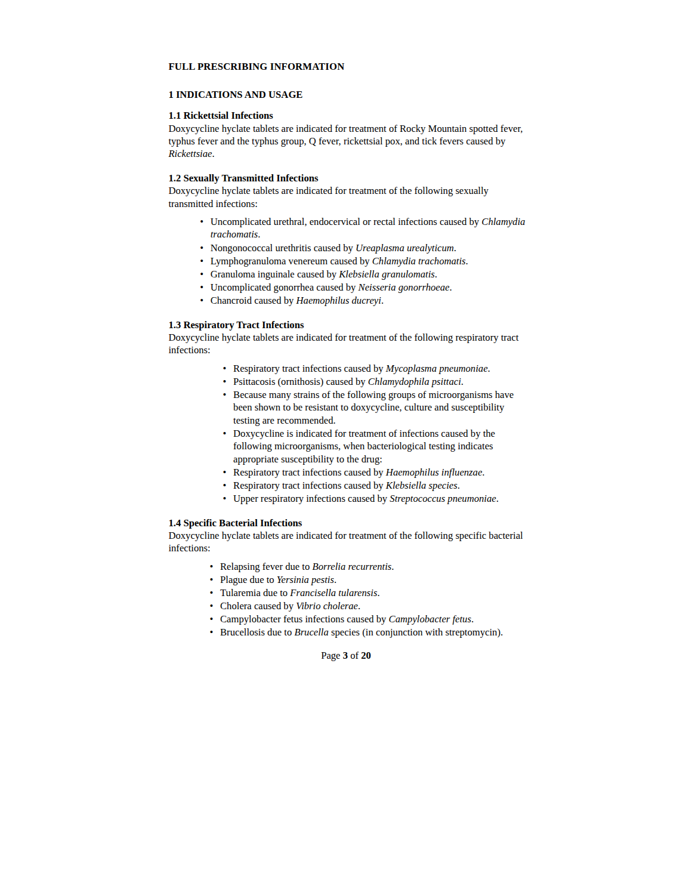FULL PRESCRIBING INFORMATION
1 INDICATIONS AND USAGE
1.1 Rickettsial Infections
Doxycycline hyclate tablets are indicated for treatment of Rocky Mountain spotted fever, typhus fever and the typhus group, Q fever, rickettsial pox, and tick fevers caused by Rickettsiae.
1.2 Sexually Transmitted Infections
Doxycycline hyclate tablets are indicated for treatment of the following sexually transmitted infections:
Uncomplicated urethral, endocervical or rectal infections caused by Chlamydia trachomatis.
Nongonococcal urethritis caused by Ureaplasma urealyticum.
Lymphogranuloma venereum caused by Chlamydia trachomatis.
Granuloma inguinale caused by Klebsiella granulomatis.
Uncomplicated gonorrhea caused by Neisseria gonorrhoeae.
Chancroid caused by Haemophilus ducreyi.
1.3 Respiratory Tract Infections
Doxycycline hyclate tablets are indicated for treatment of the following respiratory tract infections:
Respiratory tract infections caused by Mycoplasma pneumoniae.
Psittacosis (ornithosis) caused by Chlamydophila psittaci.
Because many strains of the following groups of microorganisms have been shown to be resistant to doxycycline, culture and susceptibility testing are recommended.
Doxycycline is indicated for treatment of infections caused by the following microorganisms, when bacteriological testing indicates appropriate susceptibility to the drug:
Respiratory tract infections caused by Haemophilus influenzae.
Respiratory tract infections caused by Klebsiella species.
Upper respiratory infections caused by Streptococcus pneumoniae.
1.4 Specific Bacterial Infections
Doxycycline hyclate tablets are indicated for treatment of the following specific bacterial infections:
Relapsing fever due to Borrelia recurrentis.
Plague due to Yersinia pestis.
Tularemia due to Francisella tularensis.
Cholera caused by Vibrio cholerae.
Campylobacter fetus infections caused by Campylobacter fetus.
Brucellosis due to Brucella species (in conjunction with streptomycin).
Page 3 of 20